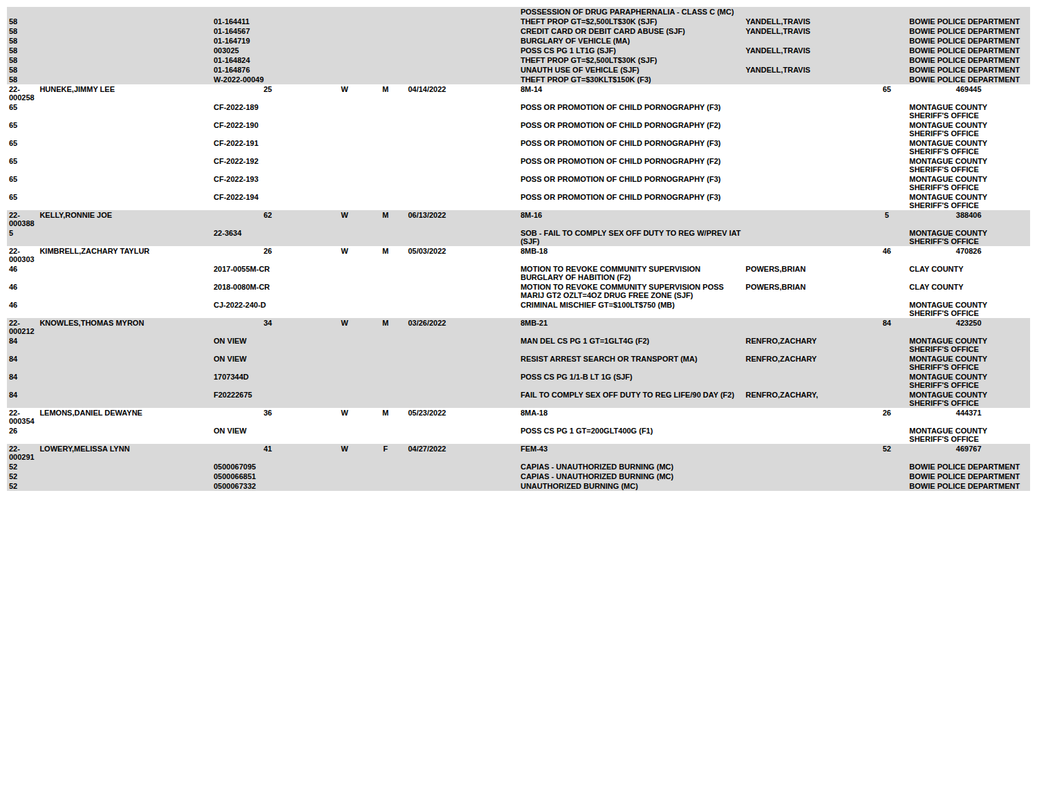| | | | | | | POSSESSION OF DRUG PARAPHERNALIA - CLASS C (MC) | | | |
| 58 | | 01-164411 | | | | THEFT PROP GT=$2,500LT$30K (SJF) | YANDELL,TRAVIS | | BOWIE POLICE DEPARTMENT |
| 58 | | 01-164567 | | | | CREDIT CARD OR DEBIT CARD ABUSE (SJF) | YANDELL,TRAVIS | | BOWIE POLICE DEPARTMENT |
| 58 | | 01-164719 | | | | BURGLARY OF VEHICLE (MA) | | | BOWIE POLICE DEPARTMENT |
| 58 | | 003025 | | | | POSS CS PG 1 LT1G (SJF) | YANDELL,TRAVIS | | BOWIE POLICE DEPARTMENT |
| 58 | | 01-164824 | | | | THEFT PROP GT=$2,500LT$30K (SJF) | | | BOWIE POLICE DEPARTMENT |
| 58 | | 01-164876 | | | | UNAUTH USE OF VEHICLE (SJF) | YANDELL,TRAVIS | | BOWIE POLICE DEPARTMENT |
| 58 | | W-2022-00049 | | | | THEFT PROP GT=$30KLT$150K (F3) | | | BOWIE POLICE DEPARTMENT |
| 22-000258 | HUNEKE,JIMMY LEE | 25 | W | M | 04/14/2022 | 8M-14 | | 65 | 469445 |
| 65 | | CF-2022-189 | | | | POSS OR PROMOTION OF CHILD PORNOGRAPHY (F3) | | | MONTAGUE COUNTY SHERIFF'S OFFICE |
| 65 | | CF-2022-190 | | | | POSS OR PROMOTION OF CHILD PORNOGRAPHY (F2) | | | MONTAGUE COUNTY SHERIFF'S OFFICE |
| 65 | | CF-2022-191 | | | | POSS OR PROMOTION OF CHILD PORNOGRAPHY (F3) | | | MONTAGUE COUNTY SHERIFF'S OFFICE |
| 65 | | CF-2022-192 | | | | POSS OR PROMOTION OF CHILD PORNOGRAPHY (F2) | | | MONTAGUE COUNTY SHERIFF'S OFFICE |
| 65 | | CF-2022-193 | | | | POSS OR PROMOTION OF CHILD PORNOGRAPHY (F3) | | | MONTAGUE COUNTY SHERIFF'S OFFICE |
| 65 | | CF-2022-194 | | | | POSS OR PROMOTION OF CHILD PORNOGRAPHY (F3) | | | MONTAGUE COUNTY SHERIFF'S OFFICE |
| 22-000388 | KELLY,RONNIE JOE | 62 | W | M | 06/13/2022 | 8M-16 | | 5 | 388406 |
| 5 | | 22-3634 | | | | SOB - FAIL TO COMPLY SEX OFF DUTY TO REG W/PREV IAT (SJF) | | | MONTAGUE COUNTY SHERIFF'S OFFICE |
| 22-000303 | KIMBRELL,ZACHARY TAYLUR | 26 | W | M | 05/03/2022 | 8MB-18 | | 46 | 470826 |
| 46 | | 2017-0055M-CR | | | | MOTION TO REVOKE COMMUNITY SUPERVISION BURGLARY OF HABITION (F2) | POWERS,BRIAN | | CLAY COUNTY |
| 46 | | 2018-0080M-CR | | | | MOTION TO REVOKE COMMUNITY SUPERVISION POSS MARIJ GT2 OZLT=4OZ DRUG FREE ZONE (SJF) | POWERS,BRIAN | | CLAY COUNTY |
| 46 | | CJ-2022-240-D | | | | CRIMINAL MISCHIEF GT=$100LT$750 (MB) | | | MONTAGUE COUNTY SHERIFF'S OFFICE |
| 22-000212 | KNOWLES,THOMAS MYRON | 34 | W | M | 03/26/2022 | 8MB-21 | | 84 | 423250 |
| 84 | | ON VIEW | | | | MAN DEL CS PG 1 GT=1GLT4G (F2) | RENFRO,ZACHARY | | MONTAGUE COUNTY SHERIFF'S OFFICE |
| 84 | | ON VIEW | | | | RESIST ARREST SEARCH OR TRANSPORT (MA) | RENFRO,ZACHARY | | MONTAGUE COUNTY SHERIFF'S OFFICE |
| 84 | | 1707344D | | | | POSS CS PG 1/1-B LT 1G (SJF) | | | MONTAGUE COUNTY SHERIFF'S OFFICE |
| 84 | | F20222675 | | | | FAIL TO COMPLY SEX OFF DUTY TO REG LIFE/90 DAY (F2) | RENFRO,ZACHARY, | | MONTAGUE COUNTY SHERIFF'S OFFICE |
| 22-000354 | LEMONS,DANIEL DEWAYNE | 36 | W | M | 05/23/2022 | 8MA-18 | | 26 | 444371 |
| 26 | | ON VIEW | | | | POSS CS PG 1 GT=200GLT400G (F1) | | | MONTAGUE COUNTY SHERIFF'S OFFICE |
| 22-000291 | LOWERY,MELISSA LYNN | 41 | W | F | 04/27/2022 | FEM-43 | | 52 | 469767 |
| 52 | | 0500067095 | | | | CAPIAS - UNAUTHORIZED BURNING (MC) | | | BOWIE POLICE DEPARTMENT |
| 52 | | 0500066851 | | | | CAPIAS - UNAUTHORIZED BURNING (MC) | | | BOWIE POLICE DEPARTMENT |
| 52 | | 0500067332 | | | | UNAUTHORIZED BURNING (MC) | | | BOWIE POLICE DEPARTMENT |